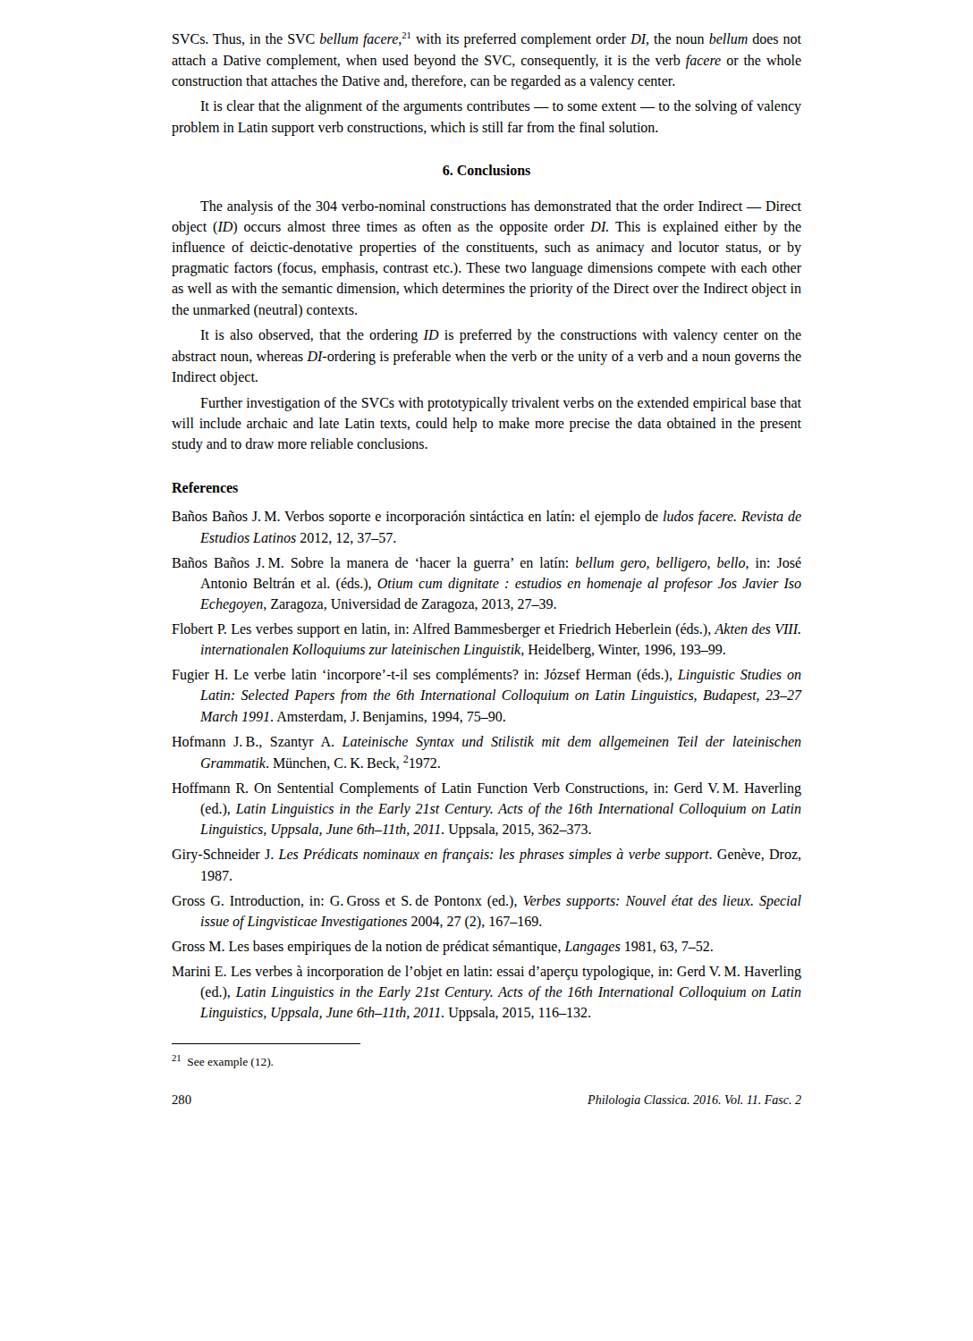SVCs. Thus, in the SVC bellum facere,21 with its preferred complement order DI, the noun bellum does not attach a Dative complement, when used beyond the SVC, consequently, it is the verb facere or the whole construction that attaches the Dative and, therefore, can be regarded as a valency center.
It is clear that the alignment of the arguments contributes — to some extent — to the solving of valency problem in Latin support verb constructions, which is still far from the final solution.
6. Conclusions
The analysis of the 304 verbo-nominal constructions has demonstrated that the order Indirect — Direct object (ID) occurs almost three times as often as the opposite order DI. This is explained either by the influence of deictic-denotative properties of the constituents, such as animacy and locutor status, or by pragmatic factors (focus, emphasis, contrast etc.). These two language dimensions compete with each other as well as with the semantic dimension, which determines the priority of the Direct over the Indirect object in the unmarked (neutral) contexts.
It is also observed, that the ordering ID is preferred by the constructions with valency center on the abstract noun, whereas DI-ordering is preferable when the verb or the unity of a verb and a noun governs the Indirect object.
Further investigation of the SVCs with prototypically trivalent verbs on the extended empirical base that will include archaic and late Latin texts, could help to make more precise the data obtained in the present study and to draw more reliable conclusions.
References
Baños Baños J. M. Verbos soporte e incorporación sintáctica en latín: el ejemplo de ludos facere. Revista de Estudios Latinos 2012, 12, 37–57.
Baños Baños J. M. Sobre la manera de ‘hacer la guerra’ en latín: bellum gero, belligero, bello, in: José Antonio Beltrán et al. (éds.), Otium cum dignitate : estudios en homenaje al profesor Jos Javier Iso Echegoyen, Zaragoza, Universidad de Zaragoza, 2013, 27–39.
Flobert P. Les verbes support en latin, in: Alfred Bammesberger et Friedrich Heberlein (éds.), Akten des VIII. internationalen Kolloquiums zur lateinischen Linguistik, Heidelberg, Winter, 1996, 193–99.
Fugier H. Le verbe latin ‘incorpore’-t-il ses compléments? in: József Herman (éds.), Linguistic Studies on Latin: Selected Papers from the 6th International Colloquium on Latin Linguistics, Budapest, 23–27 March 1991. Amsterdam, J. Benjamins, 1994, 75–90.
Hofmann J. B., Szantyr A. Lateinische Syntax und Stilistik mit dem allgemeinen Teil der lateinischen Grammatik. München, C. K. Beck, 21972.
Hoffmann R. On Sentential Complements of Latin Function Verb Constructions, in: Gerd V. M. Haverling (ed.), Latin Linguistics in the Early 21st Century. Acts of the 16th International Colloquium on Latin Linguistics, Uppsala, June 6th–11th, 2011. Uppsala, 2015, 362–373.
Giry-Schneider J. Les Prédicats nominaux en français: les phrases simples à verbe support. Genève, Droz, 1987.
Gross G. Introduction, in: G. Gross et S. de Pontonx (ed.), Verbes supports: Nouvel état des lieux. Special issue of Lingvisticae Investigationes 2004, 27 (2), 167–169.
Gross M. Les bases empiriques de la notion de prédicat sémantique, Langages 1981, 63, 7–52.
Marini E. Les verbes à incorporation de l’objet en latin: essai d’aperçu typologique, in: Gerd V. M. Haverling (ed.), Latin Linguistics in the Early 21st Century. Acts of the 16th International Colloquium on Latin Linguistics, Uppsala, June 6th–11th, 2011. Uppsala, 2015, 116–132.
21 See example (12).
280 Philologia Classica. 2016. Vol. 11. Fasc. 2